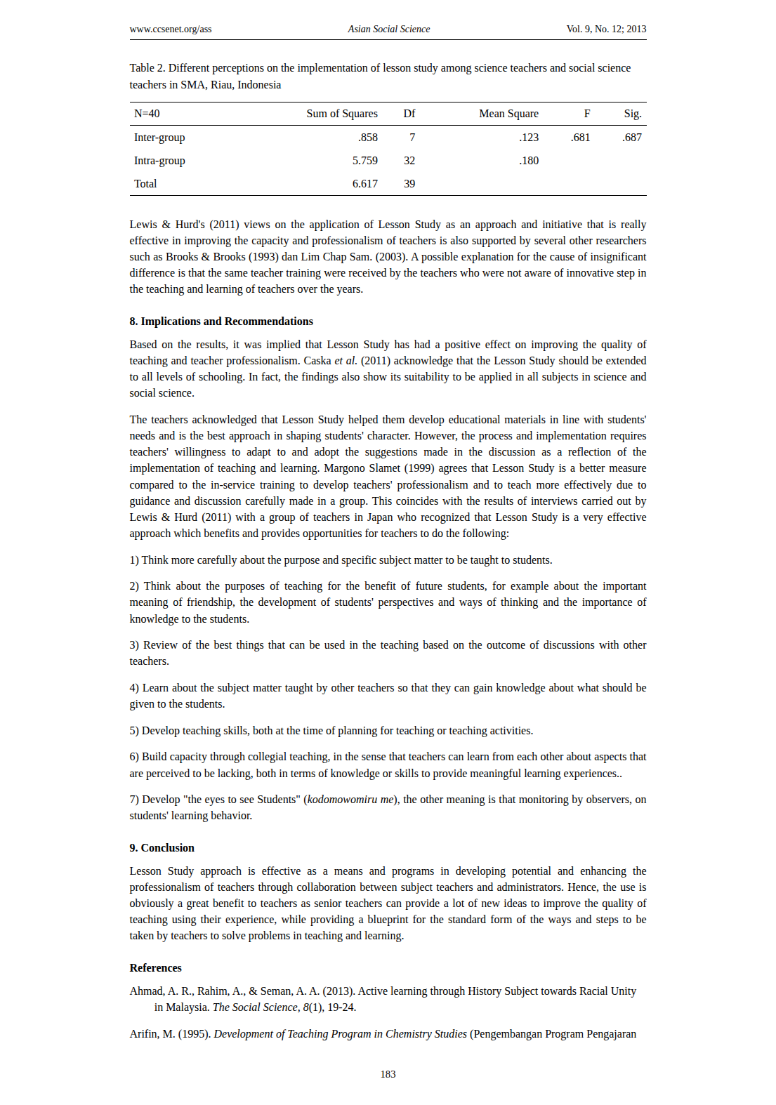www.ccsenet.org/ass Asian Social Science Vol. 9, No. 12; 2013
Table 2. Different perceptions on the implementation of lesson study among science teachers and social science teachers in SMA, Riau, Indonesia
| N=40 | Sum of Squares | Df | Mean Square | F | Sig. |
| --- | --- | --- | --- | --- | --- |
| Inter-group | .858 | 7 | .123 | .681 | .687 |
| Intra-group | 5.759 | 32 | .180 | | |
| Total | 6.617 | 39 | | | |
Lewis & Hurd's (2011) views on the application of Lesson Study as an approach and initiative that is really effective in improving the capacity and professionalism of teachers is also supported by several other researchers such as Brooks & Brooks (1993) dan Lim Chap Sam. (2003). A possible explanation for the cause of insignificant difference is that the same teacher training were received by the teachers who were not aware of innovative step in the teaching and learning of teachers over the years.
8. Implications and Recommendations
Based on the results, it was implied that Lesson Study has had a positive effect on improving the quality of teaching and teacher professionalism. Caska et al. (2011) acknowledge that the Lesson Study should be extended to all levels of schooling. In fact, the findings also show its suitability to be applied in all subjects in science and social science.
The teachers acknowledged that Lesson Study helped them develop educational materials in line with students' needs and is the best approach in shaping students' character. However, the process and implementation requires teachers' willingness to adapt to and adopt the suggestions made in the discussion as a reflection of the implementation of teaching and learning. Margono Slamet (1999) agrees that Lesson Study is a better measure compared to the in-service training to develop teachers' professionalism and to teach more effectively due to guidance and discussion carefully made in a group. This coincides with the results of interviews carried out by Lewis & Hurd (2011) with a group of teachers in Japan who recognized that Lesson Study is a very effective approach which benefits and provides opportunities for teachers to do the following:
1) Think more carefully about the purpose and specific subject matter to be taught to students.
2) Think about the purposes of teaching for the benefit of future students, for example about the important meaning of friendship, the development of students' perspectives and ways of thinking and the importance of knowledge to the students.
3) Review of the best things that can be used in the teaching based on the outcome of discussions with other teachers.
4) Learn about the subject matter taught by other teachers so that they can gain knowledge about what should be given to the students.
5) Develop teaching skills, both at the time of planning for teaching or teaching activities.
6) Build capacity through collegial teaching, in the sense that teachers can learn from each other about aspects that are perceived to be lacking, both in terms of knowledge or skills to provide meaningful learning experiences..
7) Develop "the eyes to see Students" (kodomowomiru me), the other meaning is that monitoring by observers, on students' learning behavior.
9. Conclusion
Lesson Study approach is effective as a means and programs in developing potential and enhancing the professionalism of teachers through collaboration between subject teachers and administrators. Hence, the use is obviously a great benefit to teachers as senior teachers can provide a lot of new ideas to improve the quality of teaching using their experience, while providing a blueprint for the standard form of the ways and steps to be taken by teachers to solve problems in teaching and learning.
References
Ahmad, A. R., Rahim, A., & Seman, A. A. (2013). Active learning through History Subject towards Racial Unity in Malaysia. The Social Science, 8(1), 19-24.
Arifin, M. (1995). Development of Teaching Program in Chemistry Studies (Pengembangan Program Pengajaran
183